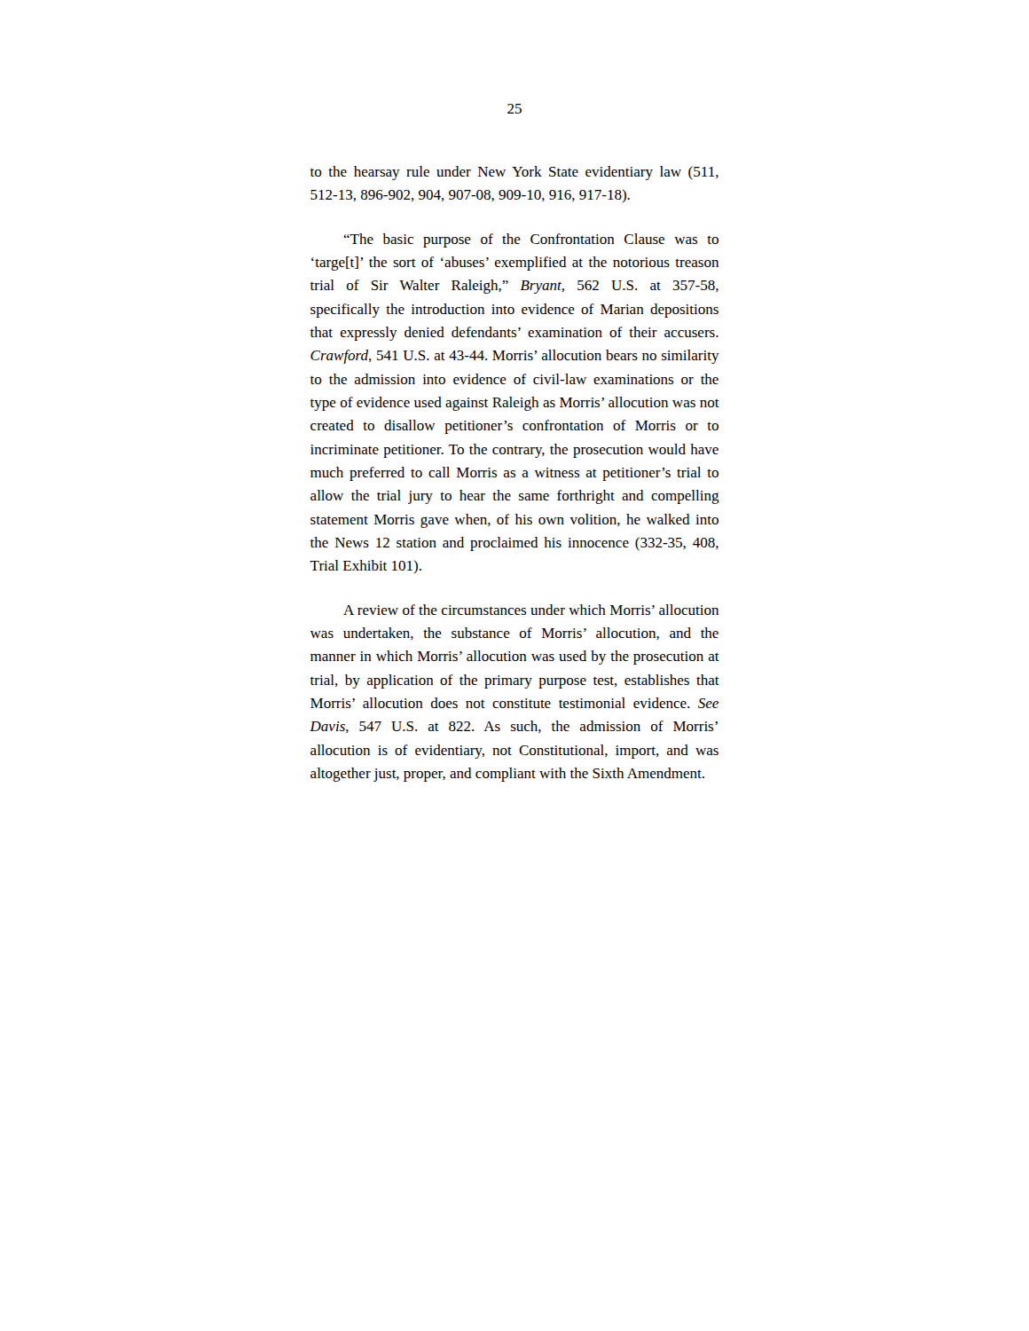25
to the hearsay rule under New York State evidentiary law (511, 512-13, 896-902, 904, 907-08, 909-10, 916, 917-18).
“The basic purpose of the Confrontation Clause was to ‘targe[t]’ the sort of ‘abuses’ exemplified at the notorious treason trial of Sir Walter Raleigh,” Bryant, 562 U.S. at 357-58, specifically the introduction into evidence of Marian depositions that expressly denied defendants’ examination of their accusers. Crawford, 541 U.S. at 43-44. Morris’ allocution bears no similarity to the admission into evidence of civil-law examinations or the type of evidence used against Raleigh as Morris’ allocution was not created to disallow petitioner’s confrontation of Morris or to incriminate petitioner. To the contrary, the prosecution would have much preferred to call Morris as a witness at petitioner’s trial to allow the trial jury to hear the same forthright and compelling statement Morris gave when, of his own volition, he walked into the News 12 station and proclaimed his innocence (332-35, 408, Trial Exhibit 101).
A review of the circumstances under which Morris’ allocution was undertaken, the substance of Morris’ allocution, and the manner in which Morris’ allocution was used by the prosecution at trial, by application of the primary purpose test, establishes that Morris’ allocution does not constitute testimonial evidence. See Davis, 547 U.S. at 822. As such, the admission of Morris’ allocution is of evidentiary, not Constitutional, import, and was altogether just, proper, and compliant with the Sixth Amendment.